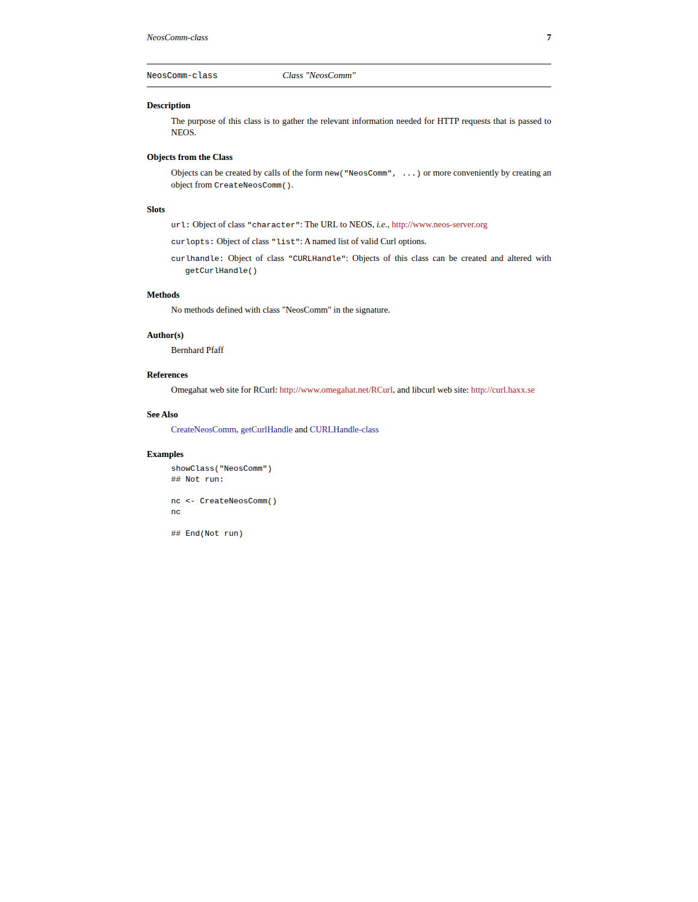NeosComm-class 7
NeosComm-class Class "NeosComm"
Description
The purpose of this class is to gather the relevant information needed for HTTP requests that is passed to NEOS.
Objects from the Class
Objects can be created by calls of the form new("NeosComm", ...) or more conveniently by creating an object from CreateNeosComm().
Slots
url: Object of class "character": The URL to NEOS, i.e., http://www.neos-server.org
curlopts: Object of class "list": A named list of valid Curl options.
curlhandle: Object of class "CURLHandle": Objects of this class can be created and altered with getCurlHandle()
Methods
No methods defined with class "NeosComm" in the signature.
Author(s)
Bernhard Pfaff
References
Omegahat web site for RCurl: http://www.omegahat.net/RCurl, and libcurl web site: http://curl.haxx.se
See Also
CreateNeosComm, getCurlHandle and CURLHandle-class
Examples
showClass("NeosComm")
## Not run:

nc <- CreateNeosComm()
nc

## End(Not run)